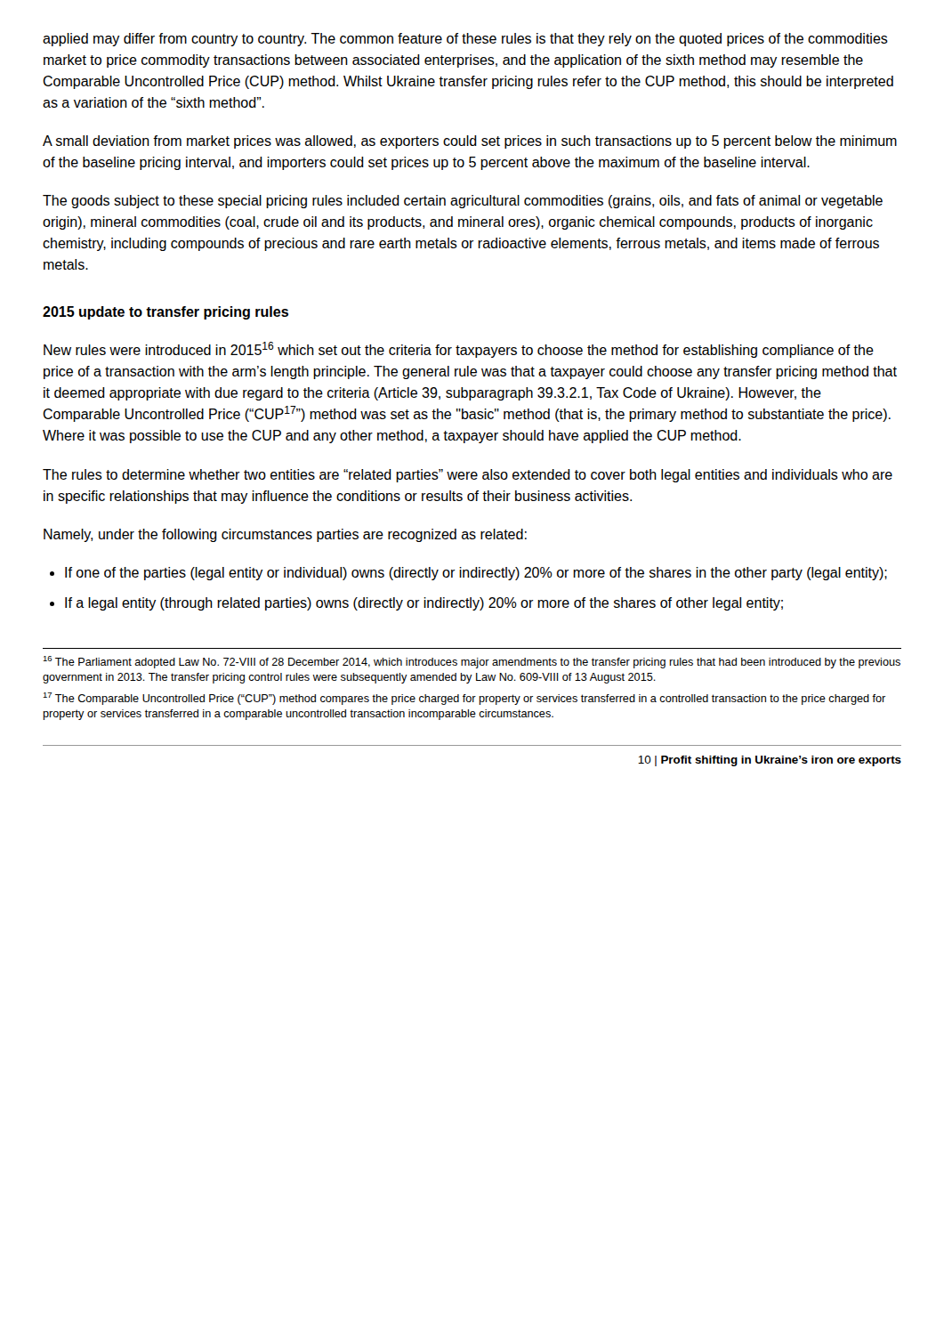applied may differ from country to country. The common feature of these rules is that they rely on the quoted prices of the commodities market to price commodity transactions between associated enterprises, and the application of the sixth method may resemble the Comparable Uncontrolled Price (CUP) method. Whilst Ukraine transfer pricing rules refer to the CUP method, this should be interpreted as a variation of the “sixth method”.
A small deviation from market prices was allowed, as exporters could set prices in such transactions up to 5 percent below the minimum of the baseline pricing interval, and importers could set prices up to 5 percent above the maximum of the baseline interval.
The goods subject to these special pricing rules included certain agricultural commodities (grains, oils, and fats of animal or vegetable origin), mineral commodities (coal, crude oil and its products, and mineral ores), organic chemical compounds, products of inorganic chemistry, including compounds of precious and rare earth metals or radioactive elements, ferrous metals, and items made of ferrous metals.
2015 update to transfer pricing rules
New rules were introduced in 201516 which set out the criteria for taxpayers to choose the method for establishing compliance of the price of a transaction with the arm’s length principle. The general rule was that a taxpayer could choose any transfer pricing method that it deemed appropriate with due regard to the criteria (Article 39, subparagraph 39.3.2.1, Tax Code of Ukraine). However, the Comparable Uncontrolled Price (“CUP17”) method was set as the "basic" method (that is, the primary method to substantiate the price). Where it was possible to use the CUP and any other method, a taxpayer should have applied the CUP method.
The rules to determine whether two entities are “related parties” were also extended to cover both legal entities and individuals who are in specific relationships that may influence the conditions or results of their business activities.
Namely, under the following circumstances parties are recognized as related:
If one of the parties (legal entity or individual) owns (directly or indirectly) 20% or more of the shares in the other party (legal entity);
If a legal entity (through related parties) owns (directly or indirectly) 20% or more of the shares of other legal entity;
16 The Parliament adopted Law No. 72-VIII of 28 December 2014, which introduces major amendments to the transfer pricing rules that had been introduced by the previous government in 2013. The transfer pricing control rules were subsequently amended by Law No. 609-VIII of 13 August 2015.
17 The Comparable Uncontrolled Price (“CUP”) method compares the price charged for property or services transferred in a controlled transaction to the price charged for property or services transferred in a comparable uncontrolled transaction incomparable circumstances.
10 | Profit shifting in Ukraine’s iron ore exports